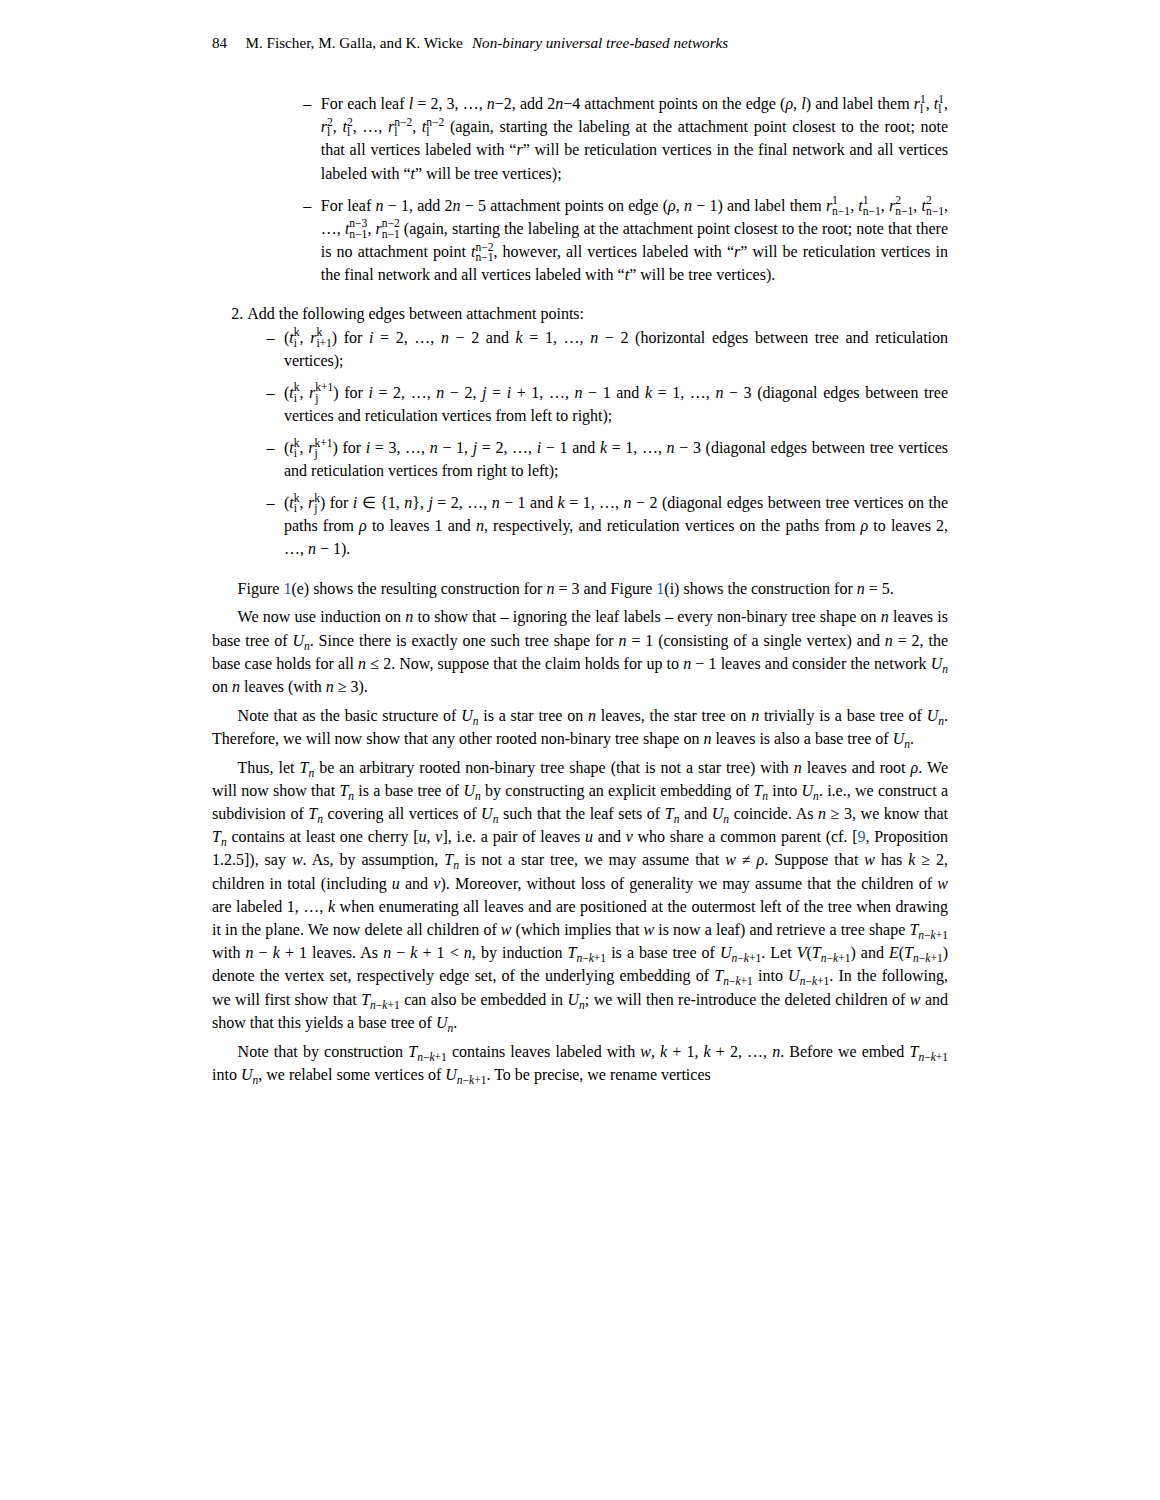84 M. Fischer, M. Galla, and K. Wicke Non-binary universal tree-based networks
For each leaf l = 2, 3, …, n−2, add 2n−4 attachment points on the edge (ρ, l) and label them r1l, t1l, r2l, t2l, …, rn−2l, tn−2l (again, starting the labeling at the attachment point closest to the root; note that all vertices labeled with “r” will be reticulation vertices in the final network and all vertices labeled with “t” will be tree vertices);
For leaf n − 1, add 2n − 5 attachment points on edge (ρ, n − 1) and label them r1n−1, t1n−1, r2n−1, t2n−1, …, tn−3n−1, rn−2n−1 (again, starting the labeling at the attachment point closest to the root; note that there is no attachment point tn−2n−1, however, all vertices labeled with “r” will be reticulation vertices in the final network and all vertices labeled with “t” will be tree vertices).
Add the following edges between attachment points:
(tki, rki+1) for i = 2, …, n − 2 and k = 1, …, n − 2 (horizontal edges between tree and reticulation vertices);
(tki, rk+1j) for i = 2, …, n − 2, j = i + 1, …, n − 1 and k = 1, …, n − 3 (diagonal edges between tree vertices and reticulation vertices from left to right);
(tki, rk+1j) for i = 3, …, n − 1, j = 2, …, i − 1 and k = 1, …, n − 3 (diagonal edges between tree vertices and reticulation vertices from right to left);
(tki, rkj) for i ∈ {1, n}, j = 2, …, n − 1 and k = 1, …, n − 2 (diagonal edges between tree vertices on the paths from ρ to leaves 1 and n, respectively, and reticulation vertices on the paths from ρ to leaves 2, …, n − 1).
Figure 1(e) shows the resulting construction for n = 3 and Figure 1(i) shows the construction for n = 5.
We now use induction on n to show that – ignoring the leaf labels – every non-binary tree shape on n leaves is base tree of Un. Since there is exactly one such tree shape for n = 1 (consisting of a single vertex) and n = 2, the base case holds for all n ≤ 2. Now, suppose that the claim holds for up to n − 1 leaves and consider the network Un on n leaves (with n ≥ 3).
Note that as the basic structure of Un is a star tree on n leaves, the star tree on n trivially is a base tree of Un. Therefore, we will now show that any other rooted non-binary tree shape on n leaves is also a base tree of Un.
Thus, let Tn be an arbitrary rooted non-binary tree shape (that is not a star tree) with n leaves and root ρ. We will now show that Tn is a base tree of Un by constructing an explicit embedding of Tn into Un. i.e., we construct a subdivision of Tn covering all vertices of Un such that the leaf sets of Tn and Un coincide. As n ≥ 3, we know that Tn contains at least one cherry [u, v], i.e. a pair of leaves u and v who share a common parent (cf. [9, Proposition 1.2.5]), say w. As, by assumption, Tn is not a star tree, we may assume that w ≠ ρ. Suppose that w has k ≥ 2, children in total (including u and v). Moreover, without loss of generality we may assume that the children of w are labeled 1, …, k when enumerating all leaves and are positioned at the outermost left of the tree when drawing it in the plane. We now delete all children of w (which implies that w is now a leaf) and retrieve a tree shape Tn−k+1 with n − k + 1 leaves. As n − k + 1 < n, by induction Tn−k+1 is a base tree of Un−k+1. Let V(Tn−k+1) and E(Tn−k+1) denote the vertex set, respectively edge set, of the underlying embedding of Tn−k+1 into Un−k+1. In the following, we will first show that Tn−k+1 can also be embedded in Un; we will then re-introduce the deleted children of w and show that this yields a base tree of Un.
Note that by construction Tn−k+1 contains leaves labeled with w, k + 1, k + 2, …, n. Before we embed Tn−k+1 into Un, we relabel some vertices of Un−k+1. To be precise, we rename vertices